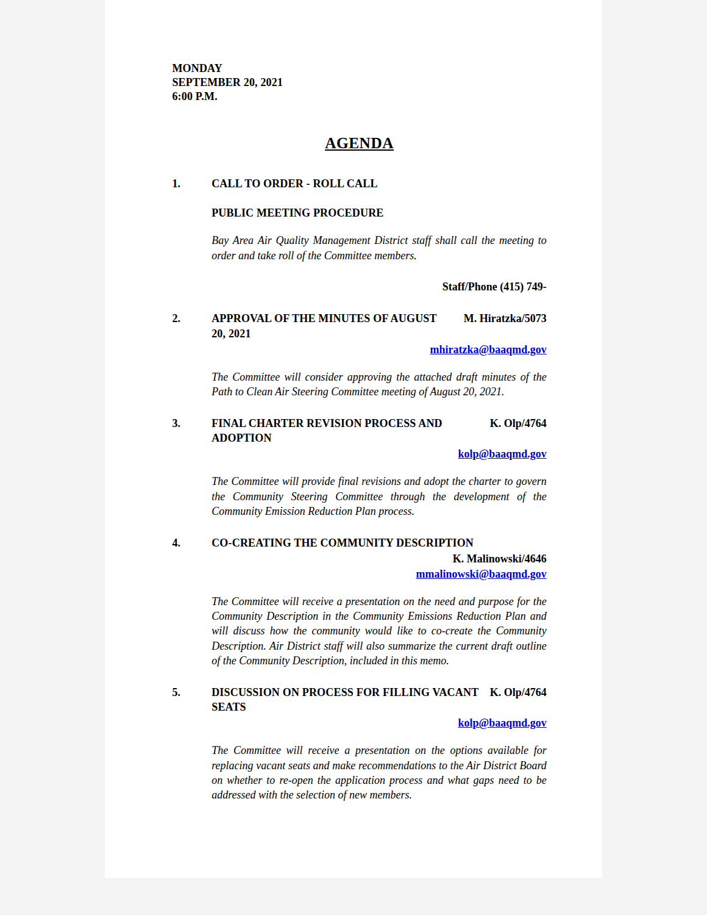MONDAY
SEPTEMBER 20, 2021
6:00 P.M.
AGENDA
1.
CALL TO ORDER - ROLL CALL
PUBLIC MEETING PROCEDURE
Bay Area Air Quality Management District staff shall call the meeting to order and take roll of the Committee members.
Staff/Phone (415) 749-
2.
APPROVAL OF THE MINUTES OF AUGUST 20, 2021
M. Hiratzka/5073
mhiratzka@baaqmd.gov
The Committee will consider approving the attached draft minutes of the Path to Clean Air Steering Committee meeting of August 20, 2021.
3.
FINAL CHARTER REVISION PROCESS AND ADOPTION
K. Olp/4764
kolp@baaqmd.gov
The Committee will provide final revisions and adopt the charter to govern the Community Steering Committee through the development of the Community Emission Reduction Plan process.
4.
CO-CREATING THE COMMUNITY DESCRIPTION
K. Malinowski/4646
mmalinowski@baaqmd.gov
The Committee will receive a presentation on the need and purpose for the Community Description in the Community Emissions Reduction Plan and will discuss how the community would like to co-create the Community Description. Air District staff will also summarize the current draft outline of the Community Description, included in this memo.
5.
DISCUSSION ON PROCESS FOR FILLING VACANT SEATS
K. Olp/4764
kolp@baaqmd.gov
The Committee will receive a presentation on the options available for replacing vacant seats and make recommendations to the Air District Board on whether to re-open the application process and what gaps need to be addressed with the selection of new members.